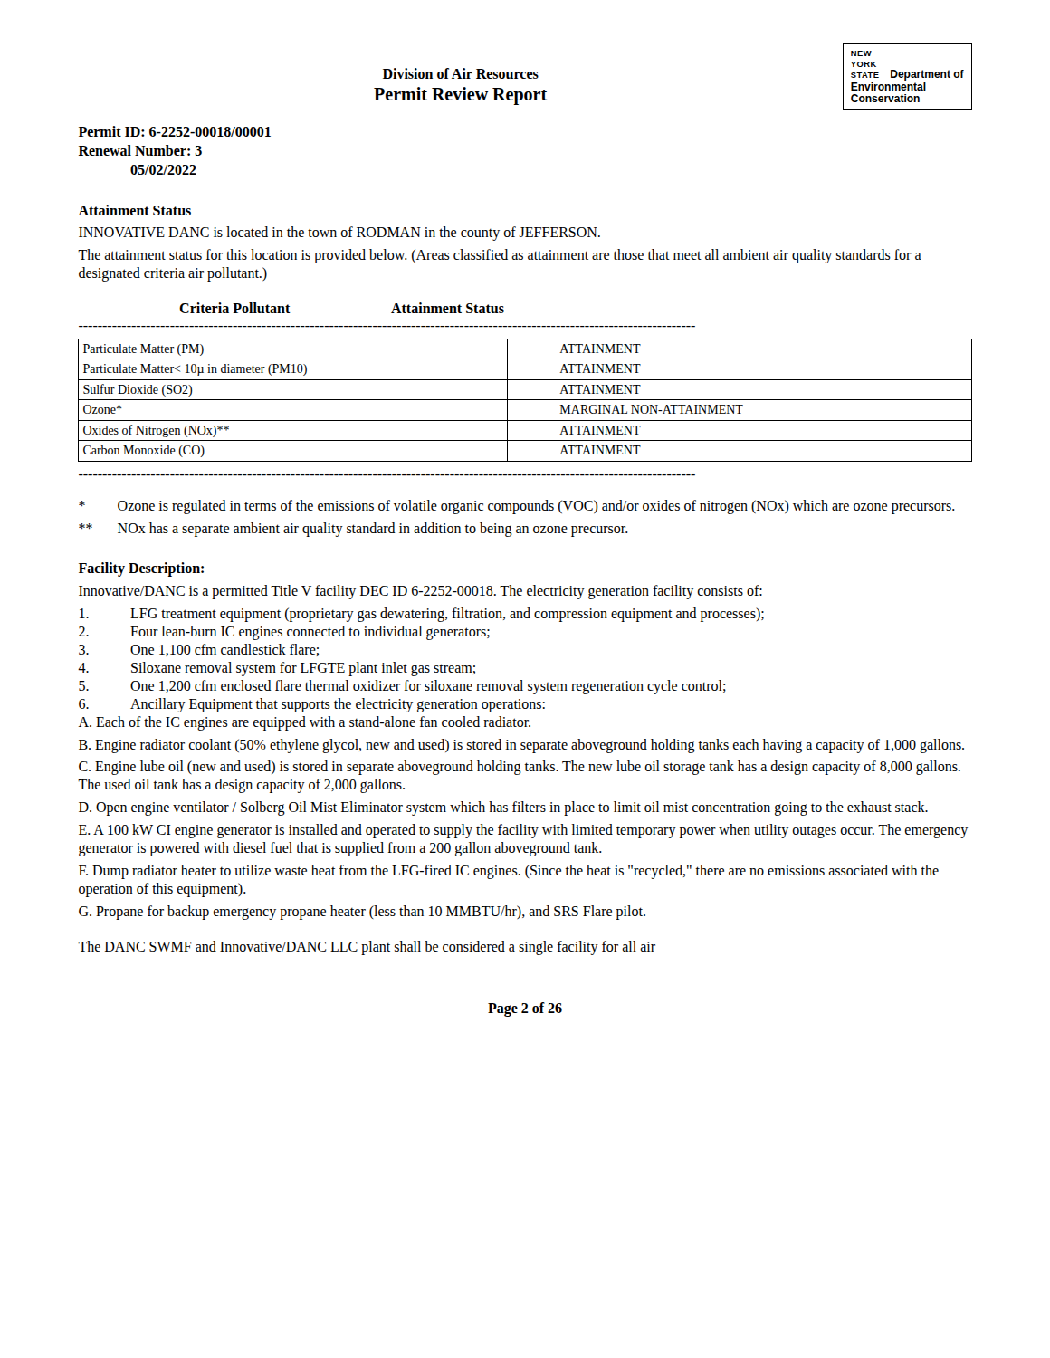NEW
YORK
STATE Department of
Environmental
Conservation
Division of Air Resources
Permit Review Report
Permit ID: 6-2252-00018/00001
Renewal Number: 3
05/02/2022
Attainment Status
INNOVATIVE DANC is located in the town of RODMAN in the county of JEFFERSON.
The attainment status for this location is provided below. (Areas classified as attainment are those that meet all ambient air quality standards for a designated criteria air pollutant.)
Criteria Pollutant Attainment Status
--------------------------------------------------------------------------------------------------------------------------------
| Particulate Matter (PM) | ATTAINMENT |
| Particulate Matter< 10µ in diameter (PM10) | ATTAINMENT |
| Sulfur Dioxide (SO2) | ATTAINMENT |
| Ozone* | MARGINAL NON-ATTAINMENT |
| Oxides of Nitrogen (NOx)** | ATTAINMENT |
| Carbon Monoxide (CO) | ATTAINMENT |
--------------------------------------------------------------------------------------------------------------------------------
*Ozone is regulated in terms of the emissions of volatile organic compounds (VOC) and/or oxides of nitrogen (NOx) which are ozone precursors.
**NOx has a separate ambient air quality standard in addition to being an ozone precursor.
Facility Description:
Innovative/DANC is a permitted Title V facility DEC ID 6-2252-00018. The electricity generation facility consists of:
1. LFG treatment equipment (proprietary gas dewatering, filtration, and compression equipment and processes);
2. Four lean-burn IC engines connected to individual generators;
3. One 1,100 cfm candlestick flare;
4. Siloxane removal system for LFGTE plant inlet gas stream;
5. One 1,200 cfm enclosed flare thermal oxidizer for siloxane removal system regeneration cycle control;
6. Ancillary Equipment that supports the electricity generation operations:
A. Each of the IC engines are equipped with a stand-alone fan cooled radiator.
B. Engine radiator coolant (50% ethylene glycol, new and used) is stored in separate aboveground holding tanks each having a capacity of 1,000 gallons.
C. Engine lube oil (new and used) is stored in separate aboveground holding tanks. The new lube oil storage tank has a design capacity of 8,000 gallons. The used oil tank has a design capacity of 2,000 gallons.
D. Open engine ventilator / Solberg Oil Mist Eliminator system which has filters in place to limit oil mist concentration going to the exhaust stack.
E. A 100 kW CI engine generator is installed and operated to supply the facility with limited temporary power when utility outages occur. The emergency generator is powered with diesel fuel that is supplied from a 200 gallon aboveground tank.
F. Dump radiator heater to utilize waste heat from the LFG-fired IC engines. (Since the heat is "recycled," there are no emissions associated with the operation of this equipment).
G. Propane for backup emergency propane heater (less than 10 MMBTU/hr), and SRS Flare pilot.
The DANC SWMF and Innovative/DANC LLC plant shall be considered a single facility for all air
Page 2 of 26